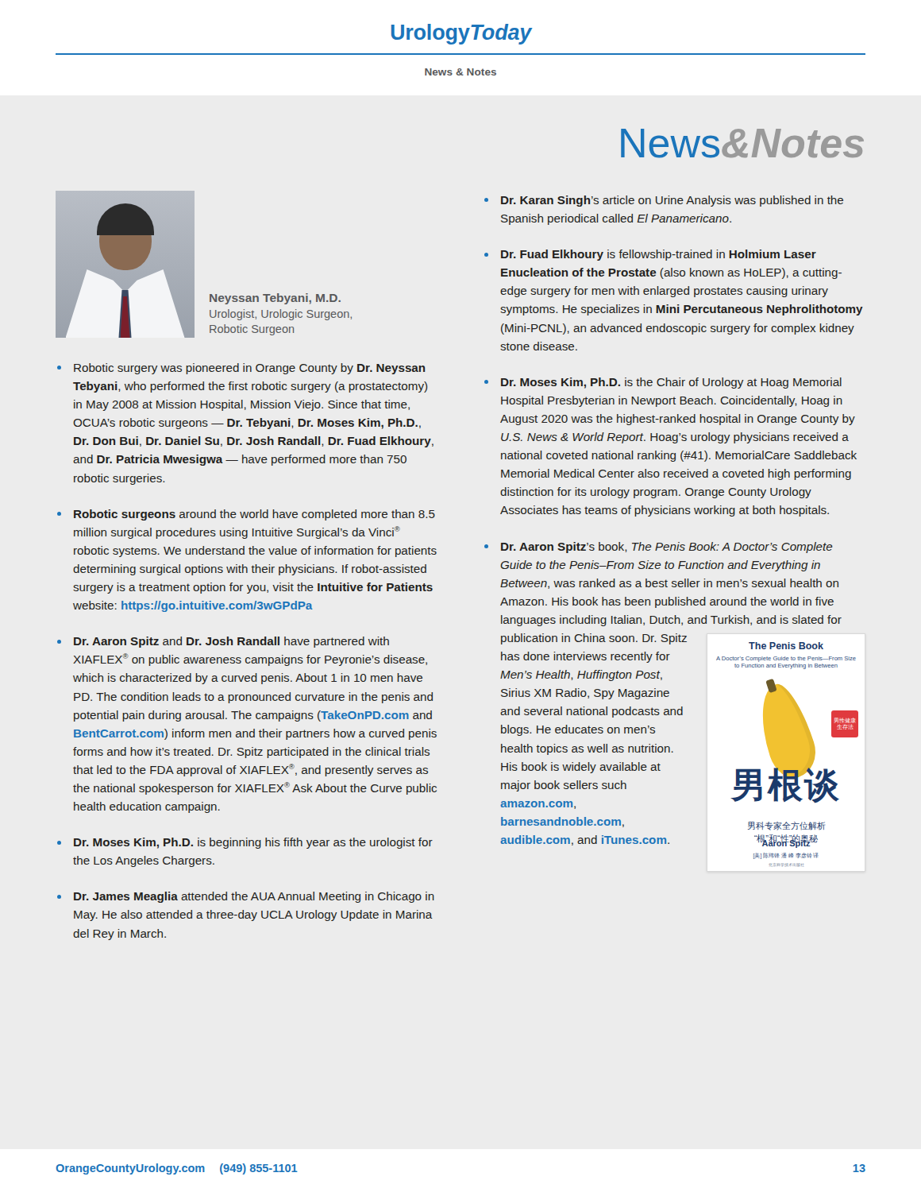UrologyToday
News & Notes
News&Notes
Neyssan Tebyani, M.D.
Urologist, Urologic Surgeon,
Robotic Surgeon
Robotic surgery was pioneered in Orange County by Dr. Neyssan Tebyani, who performed the first robotic surgery (a prostatectomy) in May 2008 at Mission Hospital, Mission Viejo. Since that time, OCUA’s robotic surgeons — Dr. Tebyani, Dr. Moses Kim, Ph.D., Dr. Don Bui, Dr. Daniel Su, Dr. Josh Randall, Dr. Fuad Elkhoury, and Dr. Patricia Mwesigwa — have performed more than 750 robotic surgeries.
Robotic surgeons around the world have completed more than 8.5 million surgical procedures using Intuitive Surgical’s da Vinci® robotic systems. We understand the value of information for patients determining surgical options with their physicians. If robot-assisted surgery is a treatment option for you, visit the Intuitive for Patients website: https://go.intuitive.com/3wGPdPa
Dr. Aaron Spitz and Dr. Josh Randall have partnered with XIAFLEX® on public awareness campaigns for Peyronie’s disease, which is characterized by a curved penis. About 1 in 10 men have PD. The condition leads to a pronounced curvature in the penis and potential pain during arousal. The campaigns (TakeOnPD.com and BentCarrot.com) inform men and their partners how a curved penis forms and how it’s treated. Dr. Spitz participated in the clinical trials that led to the FDA approval of XIAFLEX®, and presently serves as the national spokesperson for XIAFLEX® Ask About the Curve public health education campaign.
Dr. Moses Kim, Ph.D. is beginning his fifth year as the urologist for the Los Angeles Chargers.
Dr. James Meaglia attended the AUA Annual Meeting in Chicago in May. He also attended a three-day UCLA Urology Update in Marina del Rey in March.
Dr. Karan Singh’s article on Urine Analysis was published in the Spanish periodical called El Panamericano.
Dr. Fuad Elkhoury is fellowship-trained in Holmium Laser Enucleation of the Prostate (also known as HoLEP), a cutting-edge surgery for men with enlarged prostates causing urinary symptoms. He specializes in Mini Percutaneous Nephrolithotomy (Mini-PCNL), an advanced endoscopic surgery for complex kidney stone disease.
Dr. Moses Kim, Ph.D. is the Chair of Urology at Hoag Memorial Hospital Presbyterian in Newport Beach. Coincidentally, Hoag in August 2020 was the highest-ranked hospital in Orange County by U.S. News & World Report. Hoag’s urology physicians received a national coveted national ranking (#41). MemorialCare Saddleback Memorial Medical Center also received a coveted high performing distinction for its urology program. Orange County Urology Associates has teams of physicians working at both hospitals.
Dr. Aaron Spitz’s book, The Penis Book: A Doctor’s Complete Guide to the Penis–From Size to Function and Everything in Between, was ranked as a best seller in men’s sexual health on Amazon. His book has been published around the world in five languages including Italian, Dutch, and Turkish, and is slated for publication in China soon.
The Penis Book A Doctor’s Complete Guide to the Penis—From Size to Function and Everything in Between
男性健康
生存法
男根谈
男科专家全方位解析
“根”和“性”的奥秘
Aaron Spitz [美] 陈玮锋 潘 峰 李彦铃 译
北京科学技术出版社
Dr. Spitz has done interviews recently for Men’s Health, Huffington Post, Sirius XM Radio, Spy Magazine and several national podcasts and blogs. He educates on men’s health topics as well as nutrition. His book is widely available at major book sellers such amazon.com, barnesandnoble.com, audible.com, and iTunes.com.
OrangeCountyUrology.com (949) 855-1101
13